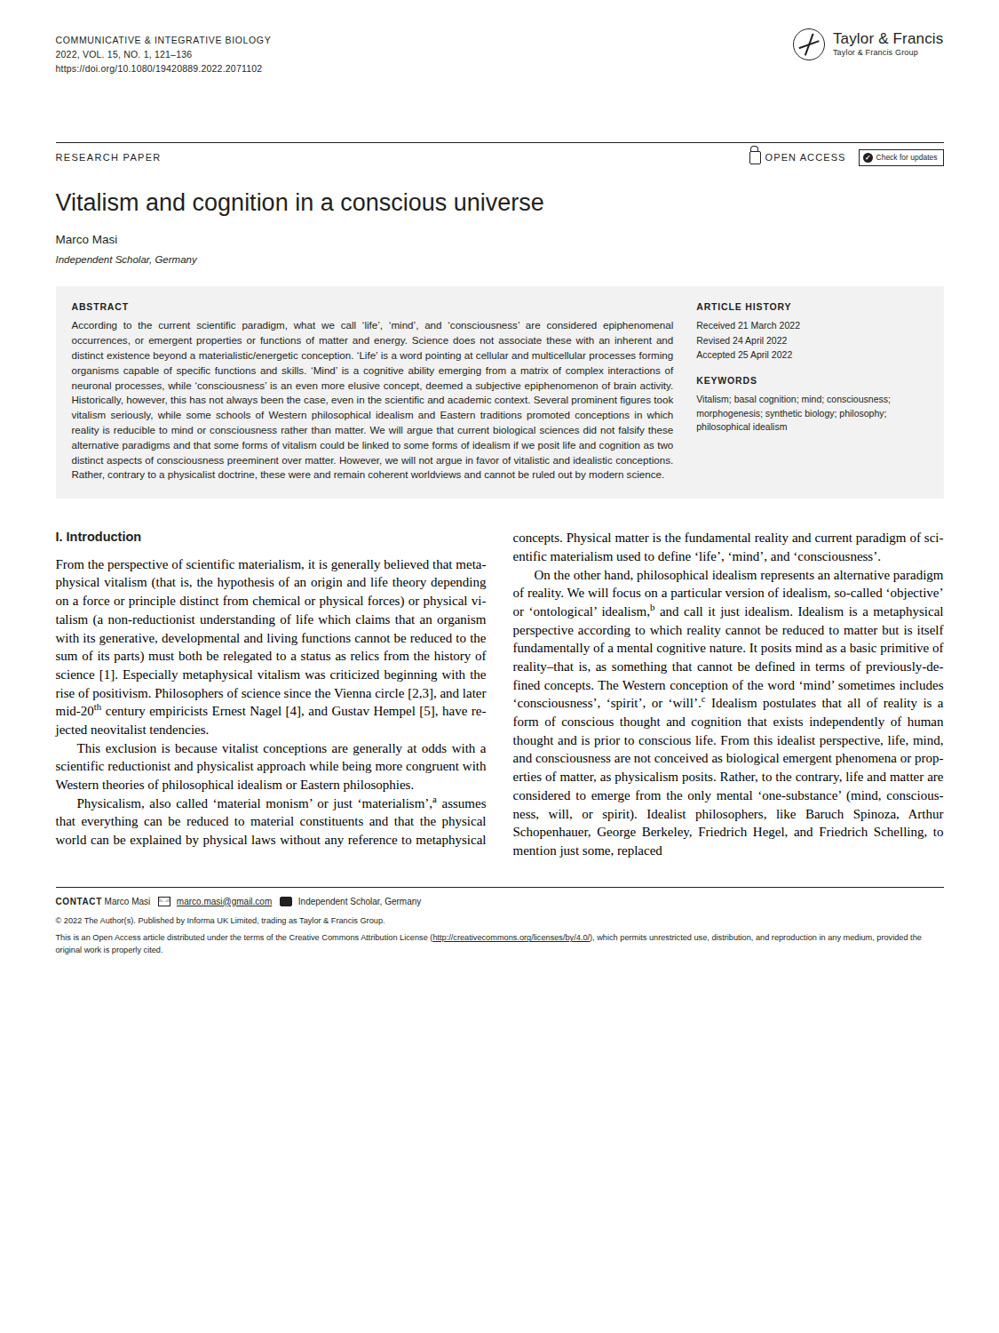COMMUNICATIVE & INTEGRATIVE BIOLOGY
2022, VOL. 15, NO. 1, 121–136
https://doi.org/10.1080/19420889.2022.2071102
Taylor & Francis
Taylor & Francis Group
Research Paper
OPEN ACCESS
✓Check for updates
Vitalism and cognition in a conscious universe
Marco Masi
Independent Scholar, Germany
ABSTRACT
According to the current scientific paradigm, what we call ‘life’, ‘mind’, and ‘consciousness’ are considered epiphenomenal occurrences, or emergent properties or functions of matter and energy. Science does not associate these with an inherent and distinct existence beyond a materialistic/energetic conception. ‘Life’ is a word pointing at cellular and multicellular processes forming organisms capable of specific functions and skills. ‘Mind’ is a cognitive ability emerging from a matrix of complex interactions of neuronal processes, while ‘consciousness’ is an even more elusive concept, deemed a subjective epiphenomenon of brain activity. Historically, however, this has not always been the case, even in the scientific and academic context. Several prominent figures took vitalism seriously, while some schools of Western philosophical idealism and Eastern traditions promoted conceptions in which reality is reducible to mind or consciousness rather than matter. We will argue that current biological sciences did not falsify these alternative paradigms and that some forms of vitalism could be linked to some forms of idealism if we posit life and cognition as two distinct aspects of consciousness preeminent over matter. However, we will not argue in favor of vitalistic and idealistic conceptions. Rather, contrary to a physicalist doctrine, these were and remain coherent worldviews and cannot be ruled out by modern science.
ARTICLE HISTORY
Received 21 March 2022
Revised 24 April 2022
Accepted 25 April 2022
KEYWORDS
Vitalism; basal cognition; mind; consciousness; morphogenesis; synthetic biology; philosophy; philosophical idealism
I. Introduction
From the perspective of scientific materialism, it is generally believed that metaphysical vitalism (that is, the hypothesis of an origin and life theory depending on a force or principle distinct from chemical or physical forces) or physical vitalism (a non-reductionist understanding of life which claims that an organism with its generative, developmental and living functions cannot be reduced to the sum of its parts) must both be relegated to a status as relics from the history of science [1]. Especially metaphysical vitalism was criticized beginning with the rise of positivism. Philosophers of science since the Vienna circle [2,3], and later mid-20th century empiricists Ernest Nagel [4], and Gustav Hempel [5], have rejected neovitalist tendencies.
This exclusion is because vitalist conceptions are generally at odds with a scientific reductionist and physicalist approach while being more congruent with Western theories of philosophical idealism or Eastern philosophies.
Physicalism, also called ‘material monism’ or just ‘materialism’,a assumes that everything can be reduced to material constituents and that the physical world can be explained by physical laws without any reference to metaphysical concepts. Physical matter is the fundamental reality and current paradigm of scientific materialism used to define ‘life’, ‘mind’, and ‘consciousness’.
On the other hand, philosophical idealism represents an alternative paradigm of reality. We will focus on a particular version of idealism, so-called ‘objective’ or ‘ontological’ idealism,b and call it just idealism. Idealism is a metaphysical perspective according to which reality cannot be reduced to matter but is itself fundamentally of a mental cognitive nature. It posits mind as a basic primitive of reality–that is, as something that cannot be defined in terms of previously-defined concepts. The Western conception of the word ‘mind’ sometimes includes ‘consciousness’, ‘spirit’, or ‘will’.c Idealism postulates that all of reality is a form of conscious thought and cognition that exists independently of human thought and is prior to conscious life. From this idealist perspective, life, mind, and consciousness are not conceived as biological emergent phenomena or properties of matter, as physicalism posits. Rather, to the contrary, life and matter are considered to emerge from the only mental ‘one-substance’ (mind, consciousness, will, or spirit). Idealist philosophers, like Baruch Spinoza, Arthur Schopenhauer, George Berkeley, Friedrich Hegel, and Friedrich Schelling, to mention just some, replaced
CONTACT Marco Masi marco.masi@gmail.com Independent Scholar, Germany
© 2022 The Author(s). Published by Informa UK Limited, trading as Taylor & Francis Group.
This is an Open Access article distributed under the terms of the Creative Commons Attribution License (http://creativecommons.org/licenses/by/4.0/), which permits unrestricted use, distribution, and reproduction in any medium, provided the original work is properly cited.